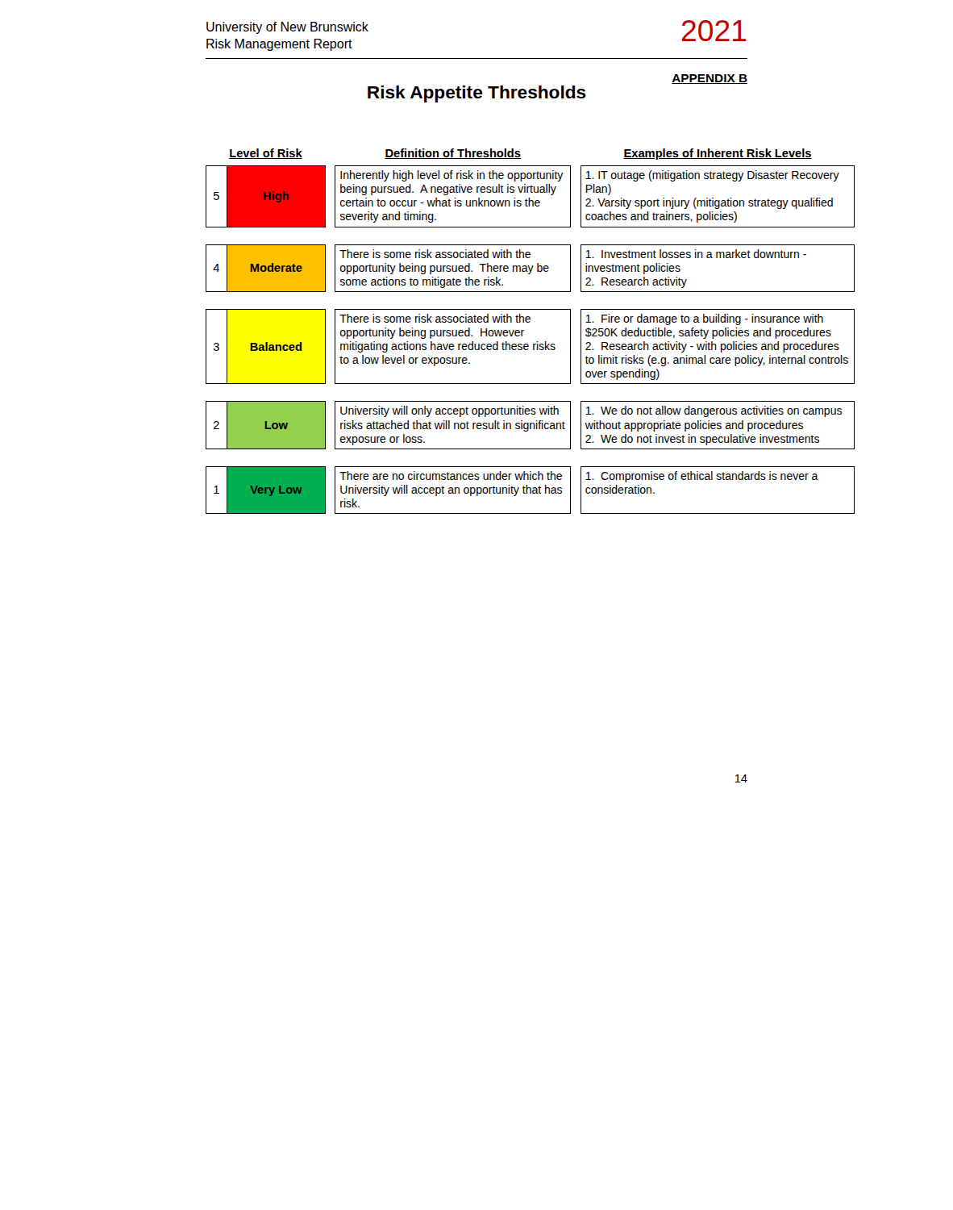University of New Brunswick
Risk Management Report
2021
APPENDIX B
Risk Appetite Thresholds
Level of Risk
Definition of Thresholds
Examples of Inherent Risk Levels
5
High
Inherently high level of risk in the opportunity being pursued. A negative result is virtually certain to occur - what is unknown is the severity and timing.
1. IT outage (mitigation strategy Disaster Recovery Plan)
2. Varsity sport injury (mitigation strategy qualified coaches and trainers, policies)
4
Moderate
There is some risk associated with the opportunity being pursued. There may be some actions to mitigate the risk.
1. Investment losses in a market downturn - investment policies
2. Research activity
3
Balanced
There is some risk associated with the opportunity being pursued. However mitigating actions have reduced these risks to a low level or exposure.
1. Fire or damage to a building - insurance with $250K deductible, safety policies and procedures
2. Research activity - with policies and procedures to limit risks (e.g. animal care policy, internal controls over spending)
2
Low
University will only accept opportunities with risks attached that will not result in significant exposure or loss.
1. We do not allow dangerous activities on campus without appropriate policies and procedures
2. We do not invest in speculative investments
1
Very Low
There are no circumstances under which the University will accept an opportunity that has risk.
1. Compromise of ethical standards is never a consideration.
14